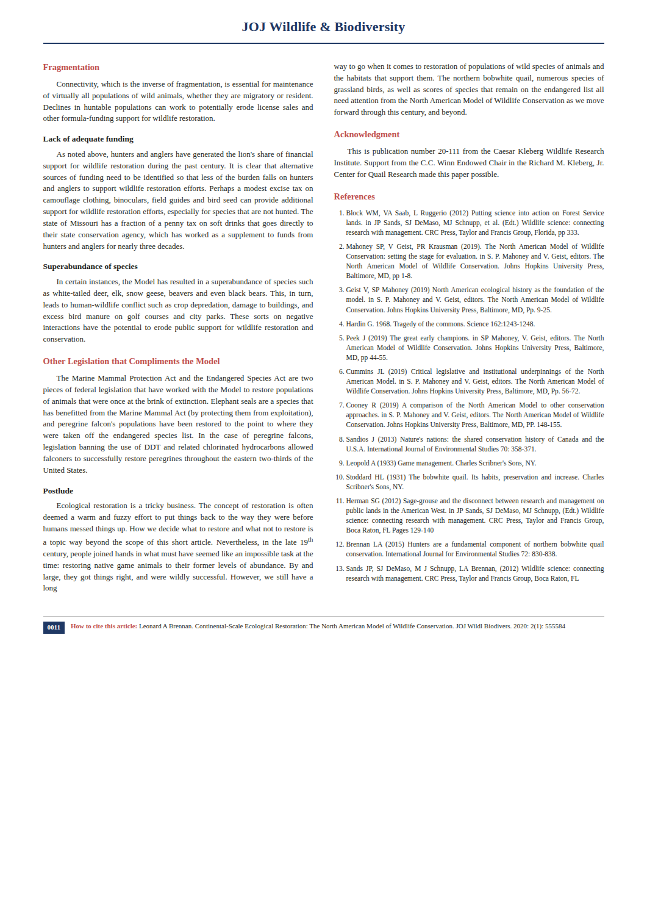JOJ Wildlife & Biodiversity
Fragmentation
Connectivity, which is the inverse of fragmentation, is essential for maintenance of virtually all populations of wild animals, whether they are migratory or resident. Declines in huntable populations can work to potentially erode license sales and other formula-funding support for wildlife restoration.
Lack of adequate funding
As noted above, hunters and anglers have generated the lion's share of financial support for wildlife restoration during the past century. It is clear that alternative sources of funding need to be identified so that less of the burden falls on hunters and anglers to support wildlife restoration efforts. Perhaps a modest excise tax on camouflage clothing, binoculars, field guides and bird seed can provide additional support for wildlife restoration efforts, especially for species that are not hunted. The state of Missouri has a fraction of a penny tax on soft drinks that goes directly to their state conservation agency, which has worked as a supplement to funds from hunters and anglers for nearly three decades.
Superabundance of species
In certain instances, the Model has resulted in a superabundance of species such as white-tailed deer, elk, snow geese, beavers and even black bears. This, in turn, leads to human-wildlife conflict such as crop depredation, damage to buildings, and excess bird manure on golf courses and city parks. These sorts on negative interactions have the potential to erode public support for wildlife restoration and conservation.
Other Legislation that Compliments the Model
The Marine Mammal Protection Act and the Endangered Species Act are two pieces of federal legislation that have worked with the Model to restore populations of animals that were once at the brink of extinction. Elephant seals are a species that has benefitted from the Marine Mammal Act (by protecting them from exploitation), and peregrine falcon's populations have been restored to the point to where they were taken off the endangered species list. In the case of peregrine falcons, legislation banning the use of DDT and related chlorinated hydrocarbons allowed falconers to successfully restore peregrines throughout the eastern two-thirds of the United States.
Postlude
Ecological restoration is a tricky business. The concept of restoration is often deemed a warm and fuzzy effort to put things back to the way they were before humans messed things up. How we decide what to restore and what not to restore is a topic way beyond the scope of this short article. Nevertheless, in the late 19th century, people joined hands in what must have seemed like an impossible task at the time: restoring native game animals to their former levels of abundance. By and large, they got things right, and were wildly successful. However, we still have a long
way to go when it comes to restoration of populations of wild species of animals and the habitats that support them. The northern bobwhite quail, numerous species of grassland birds, as well as scores of species that remain on the endangered list all need attention from the North American Model of Wildlife Conservation as we move forward through this century, and beyond.
Acknowledgment
This is publication number 20-111 from the Caesar Kleberg Wildlife Research Institute. Support from the C.C. Winn Endowed Chair in the Richard M. Kleberg, Jr. Center for Quail Research made this paper possible.
References
Block WM, VA Saab, L Ruggerio (2012) Putting science into action on Forest Service lands. in JP Sands, SJ DeMaso, MJ Schnupp, et al. (Edt.) Wildlife science: connecting research with management. CRC Press, Taylor and Francis Group, Florida, pp 333.
Mahoney SP, V Geist, PR Krausman (2019). The North American Model of Wildlife Conservation: setting the stage for evaluation. in S. P. Mahoney and V. Geist, editors. The North American Model of Wildlife Conservation. Johns Hopkins University Press, Baltimore, MD, pp 1-8.
Geist V, SP Mahoney (2019) North American ecological history as the foundation of the model. in S. P. Mahoney and V. Geist, editors. The North American Model of Wildlife Conservation. Johns Hopkins University Press, Baltimore, MD, Pp. 9-25.
Hardin G. 1968. Tragedy of the commons. Science 162:1243-1248.
Peek J (2019) The great early champions. in SP Mahoney, V. Geist, editors. The North American Model of Wildlife Conservation. Johns Hopkins University Press, Baltimore, MD, pp 44-55.
Cummins JL (2019) Critical legislative and institutional underpinnings of the North American Model. in S. P. Mahoney and V. Geist, editors. The North American Model of Wildlife Conservation. Johns Hopkins University Press, Baltimore, MD, Pp. 56-72.
Cooney R (2019) A comparison of the North American Model to other conservation approaches. in S. P. Mahoney and V. Geist, editors. The North American Model of Wildlife Conservation. Johns Hopkins University Press, Baltimore, MD, PP. 148-155.
Sandios J (2013) Nature's nations: the shared conservation history of Canada and the U.S.A. International Journal of Environmental Studies 70: 358-371.
Leopold A (1933) Game management. Charles Scribner's Sons, NY.
Stoddard HL (1931) The bobwhite quail. Its habits, preservation and increase. Charles Scribner's Sons, NY.
Herman SG (2012) Sage-grouse and the disconnect between research and management on public lands in the American West. in JP Sands, SJ DeMaso, MJ Schnupp, (Edt.) Wildlife science: connecting research with management. CRC Press, Taylor and Francis Group, Boca Raton, FL Pages 129-140
Brennan LA (2015) Hunters are a fundamental component of northern bobwhite quail conservation. International Journal for Environmental Studies 72: 830-838.
Sands JP, SJ DeMaso, M J Schnupp, LA Brennan, (2012) Wildlife science: connecting research with management. CRC Press, Taylor and Francis Group, Boca Raton, FL
0011
How to cite this article: Leonard A Brennan. Continental-Scale Ecological Restoration: The North American Model of Wildlife Conservation. JOJ Wildl Biodivers. 2020: 2(1): 555584